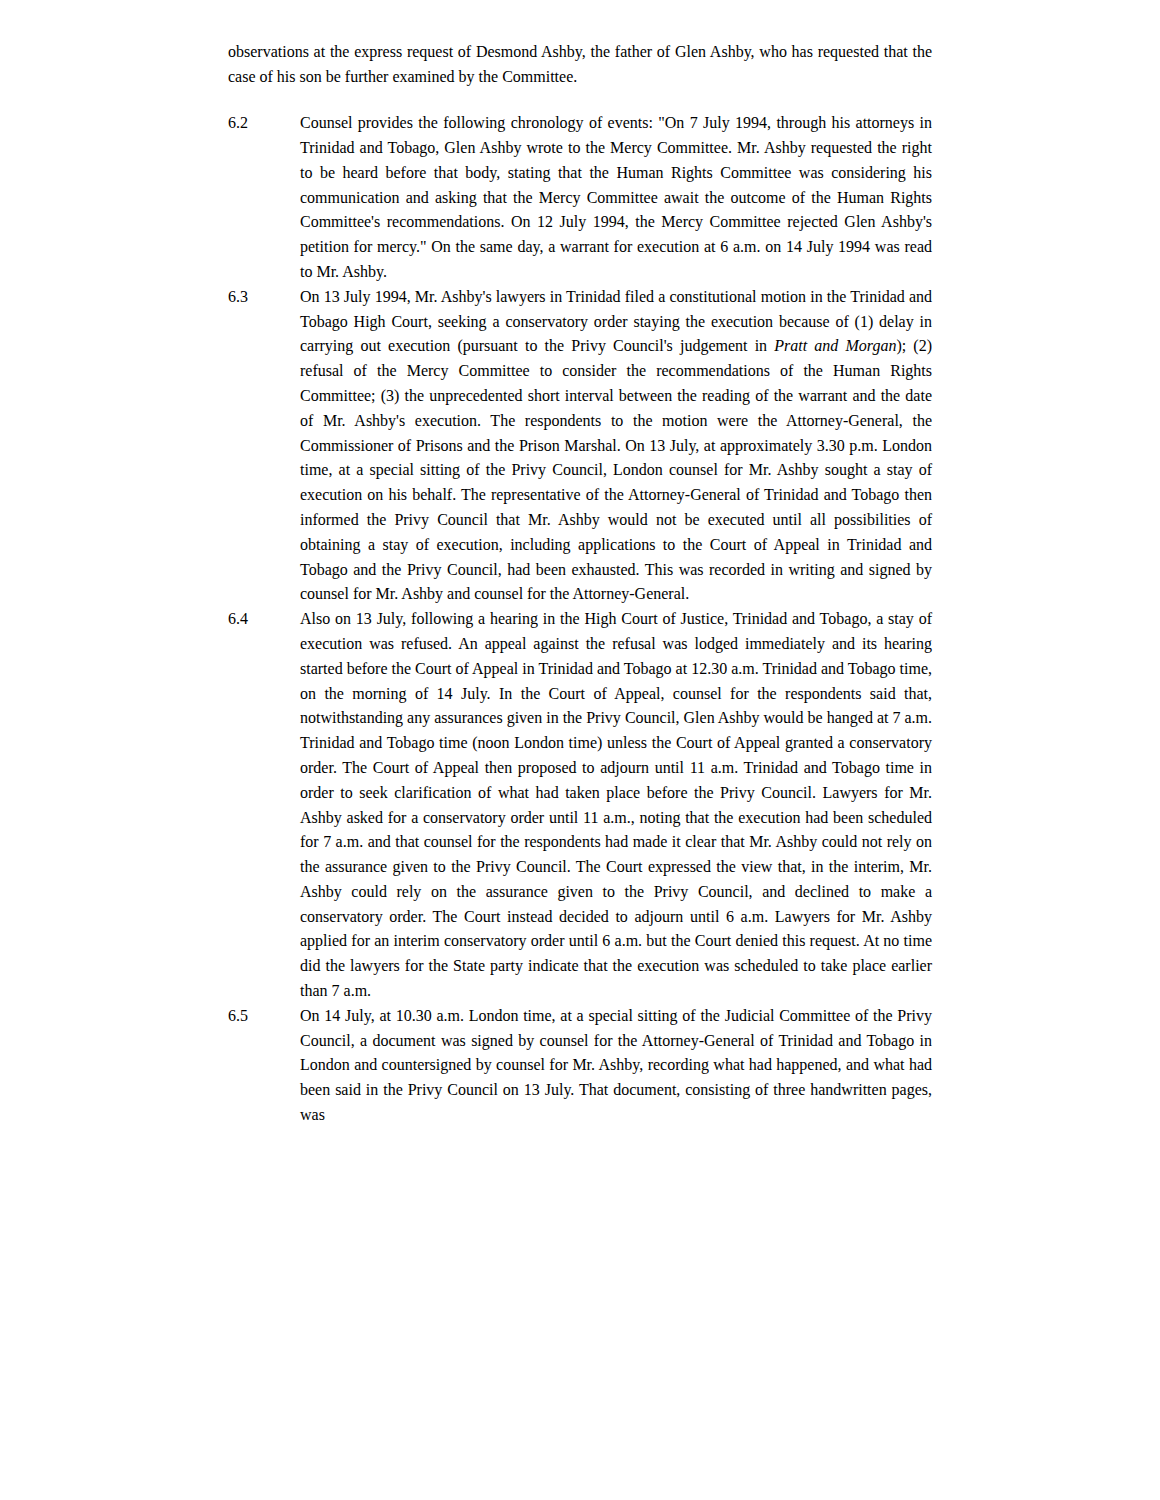observations at the express request of Desmond Ashby, the father of Glen Ashby, who has requested that the case of his son be further examined by the Committee.
6.2 Counsel provides the following chronology of events: "On 7 July 1994, through his attorneys in Trinidad and Tobago, Glen Ashby wrote to the Mercy Committee. Mr. Ashby requested the right to be heard before that body, stating that the Human Rights Committee was considering his communication and asking that the Mercy Committee await the outcome of the Human Rights Committee's recommendations. On 12 July 1994, the Mercy Committee rejected Glen Ashby's petition for mercy." On the same day, a warrant for execution at 6 a.m. on 14 July 1994 was read to Mr. Ashby.
6.3 On 13 July 1994, Mr. Ashby's lawyers in Trinidad filed a constitutional motion in the Trinidad and Tobago High Court, seeking a conservatory order staying the execution because of (1) delay in carrying out execution (pursuant to the Privy Council's judgement in Pratt and Morgan); (2) refusal of the Mercy Committee to consider the recommendations of the Human Rights Committee; (3) the unprecedented short interval between the reading of the warrant and the date of Mr. Ashby's execution. The respondents to the motion were the Attorney-General, the Commissioner of Prisons and the Prison Marshal. On 13 July, at approximately 3.30 p.m. London time, at a special sitting of the Privy Council, London counsel for Mr. Ashby sought a stay of execution on his behalf. The representative of the Attorney-General of Trinidad and Tobago then informed the Privy Council that Mr. Ashby would not be executed until all possibilities of obtaining a stay of execution, including applications to the Court of Appeal in Trinidad and Tobago and the Privy Council, had been exhausted. This was recorded in writing and signed by counsel for Mr. Ashby and counsel for the Attorney-General.
6.4 Also on 13 July, following a hearing in the High Court of Justice, Trinidad and Tobago, a stay of execution was refused. An appeal against the refusal was lodged immediately and its hearing started before the Court of Appeal in Trinidad and Tobago at 12.30 a.m. Trinidad and Tobago time, on the morning of 14 July. In the Court of Appeal, counsel for the respondents said that, notwithstanding any assurances given in the Privy Council, Glen Ashby would be hanged at 7 a.m. Trinidad and Tobago time (noon London time) unless the Court of Appeal granted a conservatory order. The Court of Appeal then proposed to adjourn until 11 a.m. Trinidad and Tobago time in order to seek clarification of what had taken place before the Privy Council. Lawyers for Mr. Ashby asked for a conservatory order until 11 a.m., noting that the execution had been scheduled for 7 a.m. and that counsel for the respondents had made it clear that Mr. Ashby could not rely on the assurance given to the Privy Council. The Court expressed the view that, in the interim, Mr. Ashby could rely on the assurance given to the Privy Council, and declined to make a conservatory order. The Court instead decided to adjourn until 6 a.m. Lawyers for Mr. Ashby applied for an interim conservatory order until 6 a.m. but the Court denied this request. At no time did the lawyers for the State party indicate that the execution was scheduled to take place earlier than 7 a.m.
6.5 On 14 July, at 10.30 a.m. London time, at a special sitting of the Judicial Committee of the Privy Council, a document was signed by counsel for the Attorney-General of Trinidad and Tobago in London and countersigned by counsel for Mr. Ashby, recording what had happened, and what had been said in the Privy Council on 13 July. That document, consisting of three handwritten pages, was